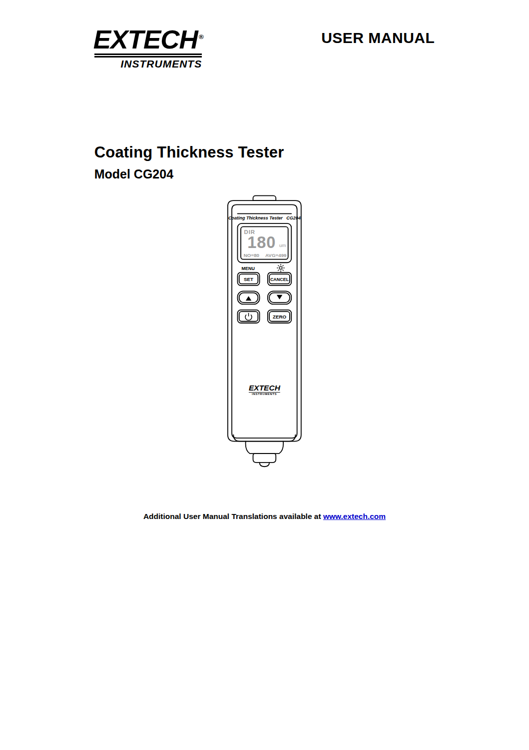EXTECH®
INSTRUMENTS
USER MANUAL
Coating Thickness Tester
Model CG204
Coating Thickness Tester CG204 DIR 180 um NO=80 AVG=499 MENU SET CANCEL ZERO EXTECH INSTRUMENTS
Additional User Manual Translations available at www.extech.com